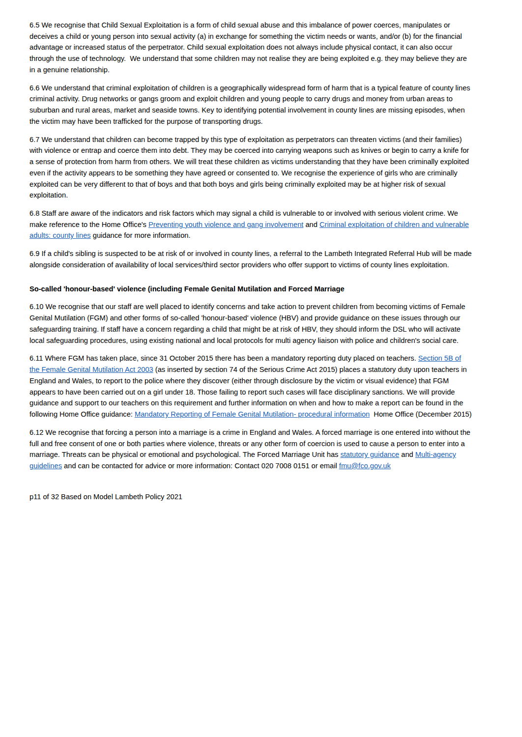6.5 We recognise that Child Sexual Exploitation is a form of child sexual abuse and this imbalance of power coerces, manipulates or deceives a child or young person into sexual activity (a) in exchange for something the victim needs or wants, and/or (b) for the financial advantage or increased status of the perpetrator. Child sexual exploitation does not always include physical contact, it can also occur through the use of technology. We understand that some children may not realise they are being exploited e.g. they may believe they are in a genuine relationship.
6.6 We understand that criminal exploitation of children is a geographically widespread form of harm that is a typical feature of county lines criminal activity. Drug networks or gangs groom and exploit children and young people to carry drugs and money from urban areas to suburban and rural areas, market and seaside towns. Key to identifying potential involvement in county lines are missing episodes, when the victim may have been trafficked for the purpose of transporting drugs.
6.7 We understand that children can become trapped by this type of exploitation as perpetrators can threaten victims (and their families) with violence or entrap and coerce them into debt. They may be coerced into carrying weapons such as knives or begin to carry a knife for a sense of protection from harm from others. We will treat these children as victims understanding that they have been criminally exploited even if the activity appears to be something they have agreed or consented to. We recognise the experience of girls who are criminally exploited can be very different to that of boys and that both boys and girls being criminally exploited may be at higher risk of sexual exploitation.
6.8 Staff are aware of the indicators and risk factors which may signal a child is vulnerable to or involved with serious violent crime. We make reference to the Home Office's Preventing youth violence and gang involvement and Criminal exploitation of children and vulnerable adults: county lines guidance for more information.
6.9 If a child's sibling is suspected to be at risk of or involved in county lines, a referral to the Lambeth Integrated Referral Hub will be made alongside consideration of availability of local services/third sector providers who offer support to victims of county lines exploitation.
So-called 'honour-based' violence (including Female Genital Mutilation and Forced Marriage
6.10 We recognise that our staff are well placed to identify concerns and take action to prevent children from becoming victims of Female Genital Mutilation (FGM) and other forms of so-called 'honour-based' violence (HBV) and provide guidance on these issues through our safeguarding training. If staff have a concern regarding a child that might be at risk of HBV, they should inform the DSL who will activate local safeguarding procedures, using existing national and local protocols for multi agency liaison with police and children's social care.
6.11 Where FGM has taken place, since 31 October 2015 there has been a mandatory reporting duty placed on teachers. Section 5B of the Female Genital Mutilation Act 2003 (as inserted by section 74 of the Serious Crime Act 2015) places a statutory duty upon teachers in England and Wales, to report to the police where they discover (either through disclosure by the victim or visual evidence) that FGM appears to have been carried out on a girl under 18. Those failing to report such cases will face disciplinary sanctions. We will provide guidance and support to our teachers on this requirement and further information on when and how to make a report can be found in the following Home Office guidance: Mandatory Reporting of Female Genital Mutilation- procedural information Home Office (December 2015)
6.12 We recognise that forcing a person into a marriage is a crime in England and Wales. A forced marriage is one entered into without the full and free consent of one or both parties where violence, threats or any other form of coercion is used to cause a person to enter into a marriage. Threats can be physical or emotional and psychological. The Forced Marriage Unit has statutory guidance and Multi-agency guidelines and can be contacted for advice or more information: Contact 020 7008 0151 or email fmu@fco.gov.uk
p11 of 32 Based on Model Lambeth Policy 2021